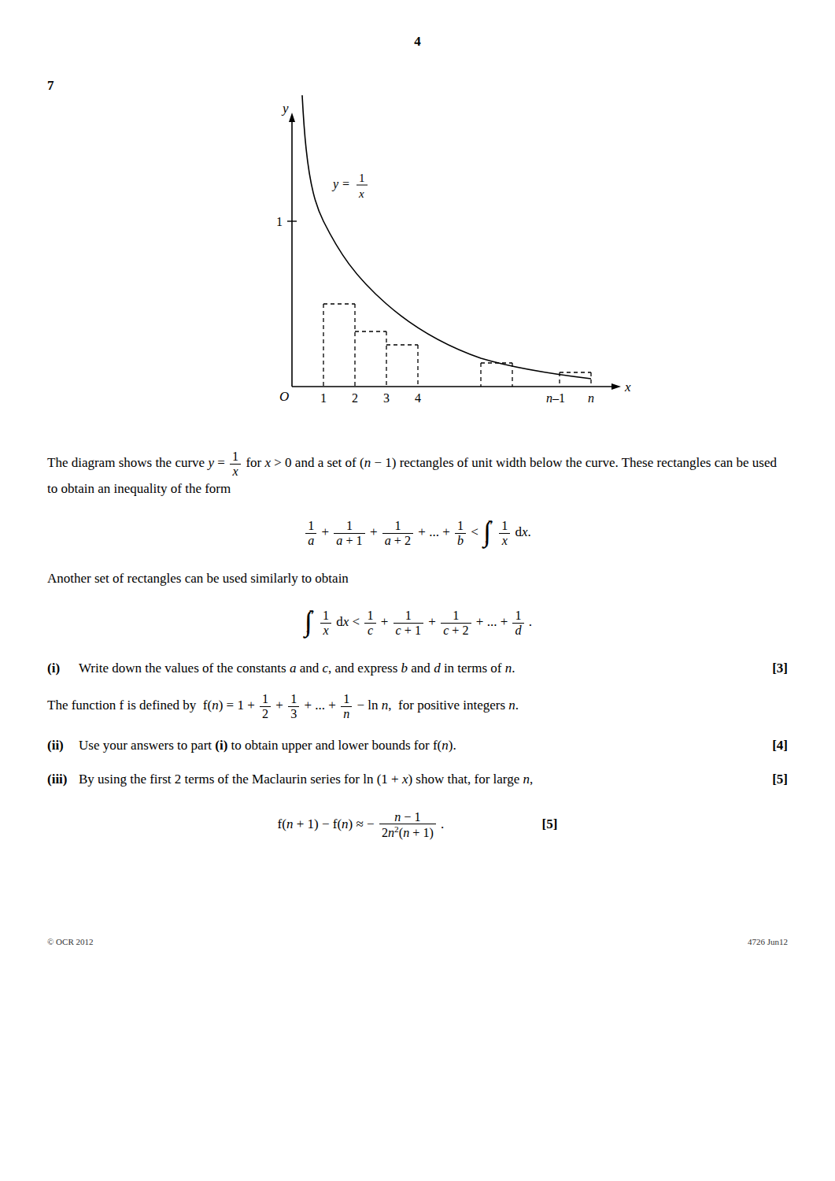4
7
y x O y = 1 x 1 1 2 3 4 n–1 n
The diagram shows the curve y = 1 x for x > 0 and a set of (n − 1) rectangles of unit width below the curve. These rectangles can be used to obtain an inequality of the form
1 a + 1 a + 1 + 1 a + 2 + ... + 1 b < n∫1 1 x dx.
Another set of rectangles can be used similarly to obtain
n∫1 1 x dx < 1 c + 1 c + 1 + 1 c + 2 + ... + 1 d .
(i) [3] Write down the values of the constants a and c, and express b and d in terms of n.
The function f is defined by f(n) = 1 + 12 + 13 + ... + 1 n − ln n, for positive integers n.
(ii) [4] Use your answers to part (i) to obtain upper and lower bounds for f(n).
(iii) [5] By using the first 2 terms of the Maclaurin series for ln (1 + x) show that, for large n,
f(n + 1) − f(n) ≈ − n − 12n2(n + 1) . [5]
© OCR 2012 4726 Jun12